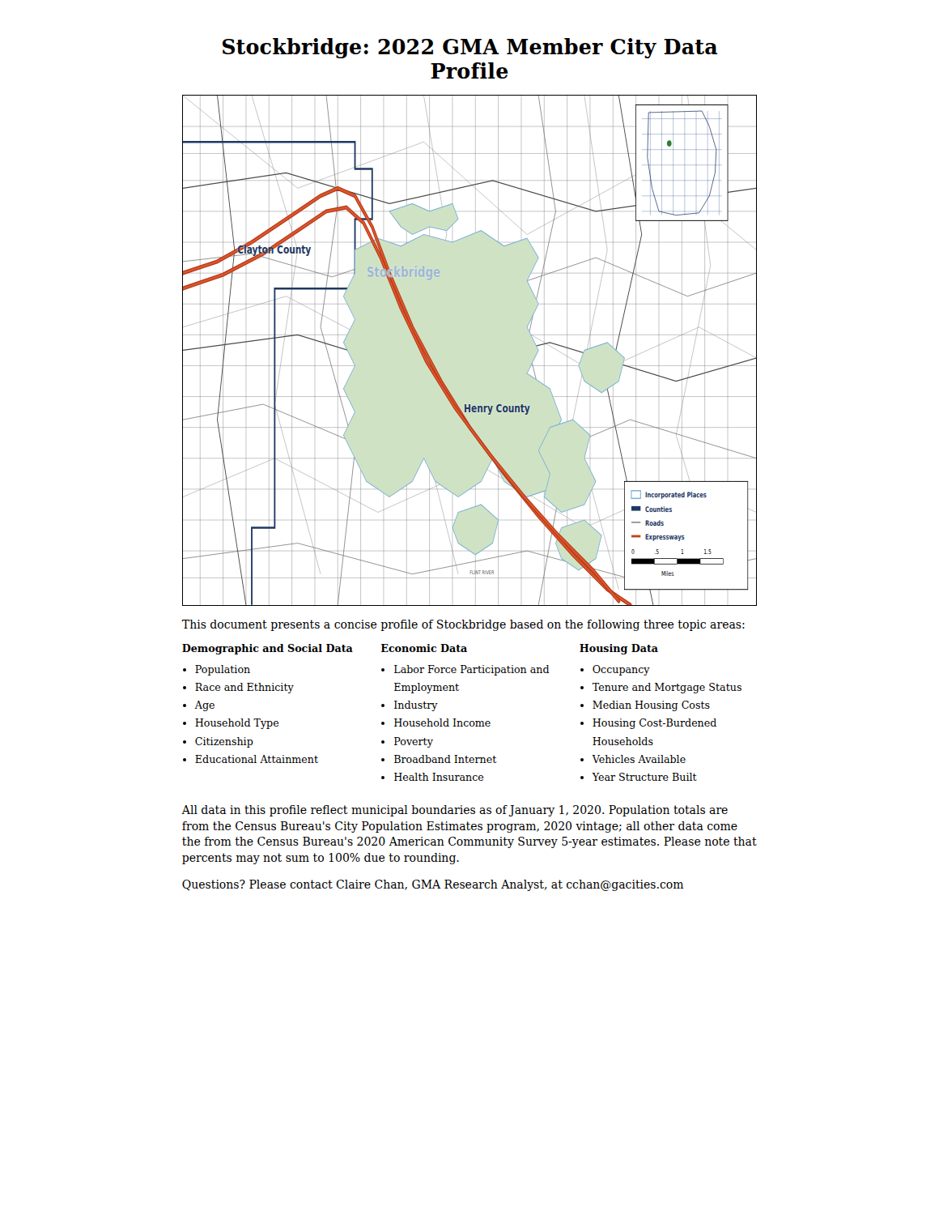Stockbridge: 2022 GMA Member City Data Profile
Clayton County Stockbridge Henry County FLINT RIVER Incorporated Places Counties Roads Expressways 0 .5 1 1.5 Miles
This document presents a concise profile of Stockbridge based on the following three topic areas:
Demographic and Social Data
Population
Race and Ethnicity
Age
Household Type
Citizenship
Educational Attainment
Economic Data
Labor Force Participation and Employment
Industry
Household Income
Poverty
Broadband Internet
Health Insurance
Housing Data
Occupancy
Tenure and Mortgage Status
Median Housing Costs
Housing Cost-Burdened Households
Vehicles Available
Year Structure Built
All data in this profile reflect municipal boundaries as of January 1, 2020. Population totals are from the Census Bureau's City Population Estimates program, 2020 vintage; all other data come the from the Census Bureau's 2020 American Community Survey 5-year estimates. Please note that percents may not sum to 100% due to rounding.
Questions? Please contact Claire Chan, GMA Research Analyst, at cchan@gacities.com